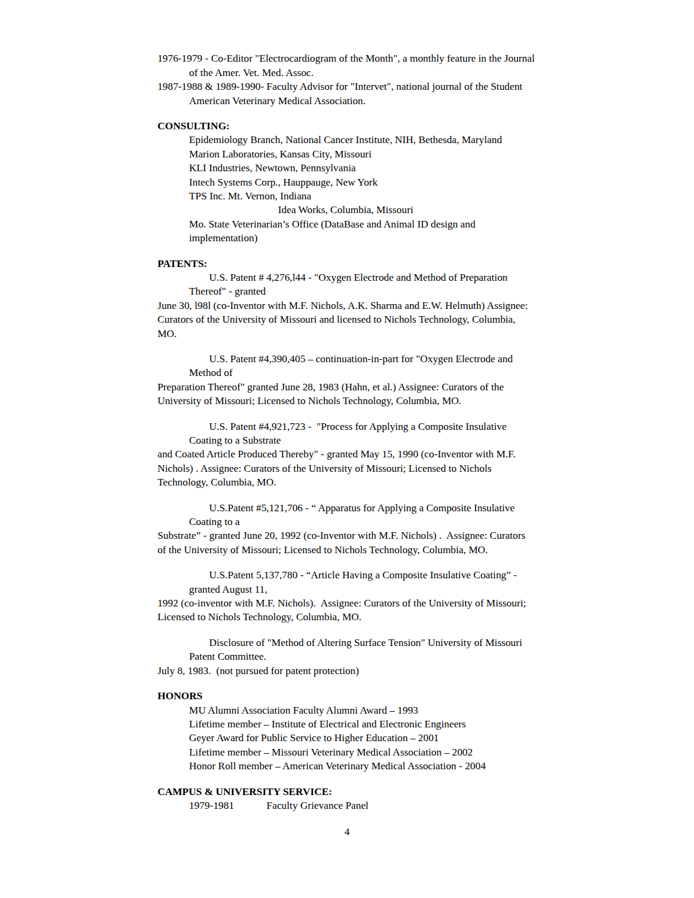1976-1979 - Co-Editor "Electrocardiogram of the Month", a monthly feature in the Journal of the Amer. Vet. Med. Assoc.
1987-1988 & 1989-1990- Faculty Advisor for "Intervet", national journal of the Student American Veterinary Medical Association.
CONSULTING:
Epidemiology Branch, National Cancer Institute, NIH, Bethesda, Maryland
Marion Laboratories, Kansas City, Missouri
KLI Industries, Newtown, Pennsylvania
Intech Systems Corp., Hauppauge, New York
TPS Inc. Mt. Vernon, Indiana
Idea Works, Columbia, Missouri
Mo. State Veterinarian’s Office (DataBase and Animal ID design and implementation)
PATENTS:
U.S. Patent # 4,276,l44 - "Oxygen Electrode and Method of Preparation Thereof" - granted
June 30, l98l (co-Inventor with M.F. Nichols, A.K. Sharma and E.W. Helmuth) Assignee: Curators of the University of Missouri and licensed to Nichols Technology, Columbia, MO.
U.S. Patent #4,390,405 – continuation-in-part for "Oxygen Electrode and Method of
Preparation Thereof" granted June 28, 1983 (Hahn, et al.) Assignee: Curators of the University of Missouri; Licensed to Nichols Technology, Columbia, MO.
U.S. Patent #4,921,723 - "Process for Applying a Composite Insulative Coating to a Substrate
and Coated Article Produced Thereby" - granted May 15, 1990 (co-Inventor with M.F. Nichols) . Assignee: Curators of the University of Missouri; Licensed to Nichols Technology, Columbia, MO.
U.S.Patent #5,121,706 - “ Apparatus for Applying a Composite Insulative Coating to a
Substrate” - granted June 20, 1992 (co-Inventor with M.F. Nichols) . Assignee: Curators of the University of Missouri; Licensed to Nichols Technology, Columbia, MO.
U.S.Patent 5,137,780 - “Article Having a Composite Insulative Coating” - granted August 11,
1992 (co-inventor with M.F. Nichols). Assignee: Curators of the University of Missouri; Licensed to Nichols Technology, Columbia, MO.
Disclosure of "Method of Altering Surface Tension" University of Missouri Patent Committee.
July 8, 1983. (not pursued for patent protection)
HONORS
MU Alumni Association Faculty Alumni Award – 1993
Lifetime member – Institute of Electrical and Electronic Engineers
Geyer Award for Public Service to Higher Education – 2001
Lifetime member – Missouri Veterinary Medical Association – 2002
Honor Roll member – American Veterinary Medical Association - 2004
CAMPUS & UNIVERSITY SERVICE:
1979-1981 Faculty Grievance Panel
4